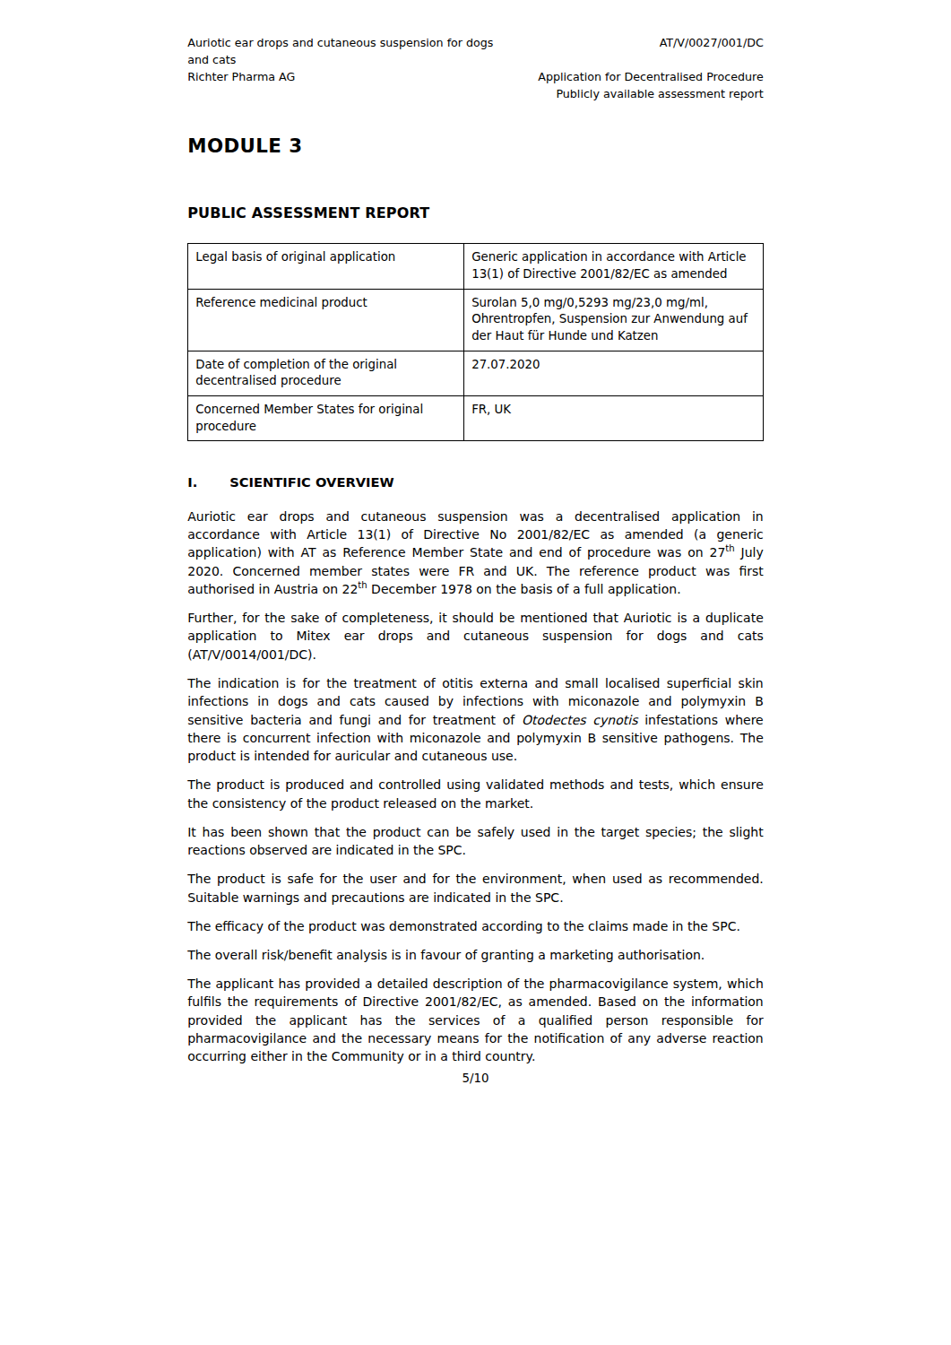| Auriotic ear drops and cutaneous suspension for dogs and cats | AT/V/0027/001/DC |
| Richter Pharma AG | Application for Decentralised Procedure |
| | Publicly available assessment report |
MODULE 3
PUBLIC ASSESSMENT REPORT
| Legal basis of original application | Generic application in accordance with Article 13(1) of Directive 2001/82/EC as amended |
| Reference medicinal product | Surolan 5,0 mg/0,5293 mg/23,0 mg/ml, Ohrentropfen, Suspension zur Anwendung auf der Haut für Hunde und Katzen |
| Date of completion of the original decentralised procedure | 27.07.2020 |
| Concerned Member States for original procedure | FR, UK |
I. SCIENTIFIC OVERVIEW
Auriotic ear drops and cutaneous suspension was a decentralised application in accordance with Article 13(1) of Directive No 2001/82/EC as amended (a generic application) with AT as Reference Member State and end of procedure was on 27th July 2020. Concerned member states were FR and UK. The reference product was first authorised in Austria on 22th December 1978 on the basis of a full application.
Further, for the sake of completeness, it should be mentioned that Auriotic is a duplicate application to Mitex ear drops and cutaneous suspension for dogs and cats (AT/V/0014/001/DC).
The indication is for the treatment of otitis externa and small localised superficial skin infections in dogs and cats caused by infections with miconazole and polymyxin B sensitive bacteria and fungi and for treatment of Otodectes cynotis infestations where there is concurrent infection with miconazole and polymyxin B sensitive pathogens. The product is intended for auricular and cutaneous use.
The product is produced and controlled using validated methods and tests, which ensure the consistency of the product released on the market.
It has been shown that the product can be safely used in the target species; the slight reactions observed are indicated in the SPC.
The product is safe for the user and for the environment, when used as recommended. Suitable warnings and precautions are indicated in the SPC.
The efficacy of the product was demonstrated according to the claims made in the SPC.
The overall risk/benefit analysis is in favour of granting a marketing authorisation.
The applicant has provided a detailed description of the pharmacovigilance system, which fulfils the requirements of Directive 2001/82/EC, as amended. Based on the information provided the applicant has the services of a qualified person responsible for pharmacovigilance and the necessary means for the notification of any adverse reaction occurring either in the Community or in a third country.
5/10